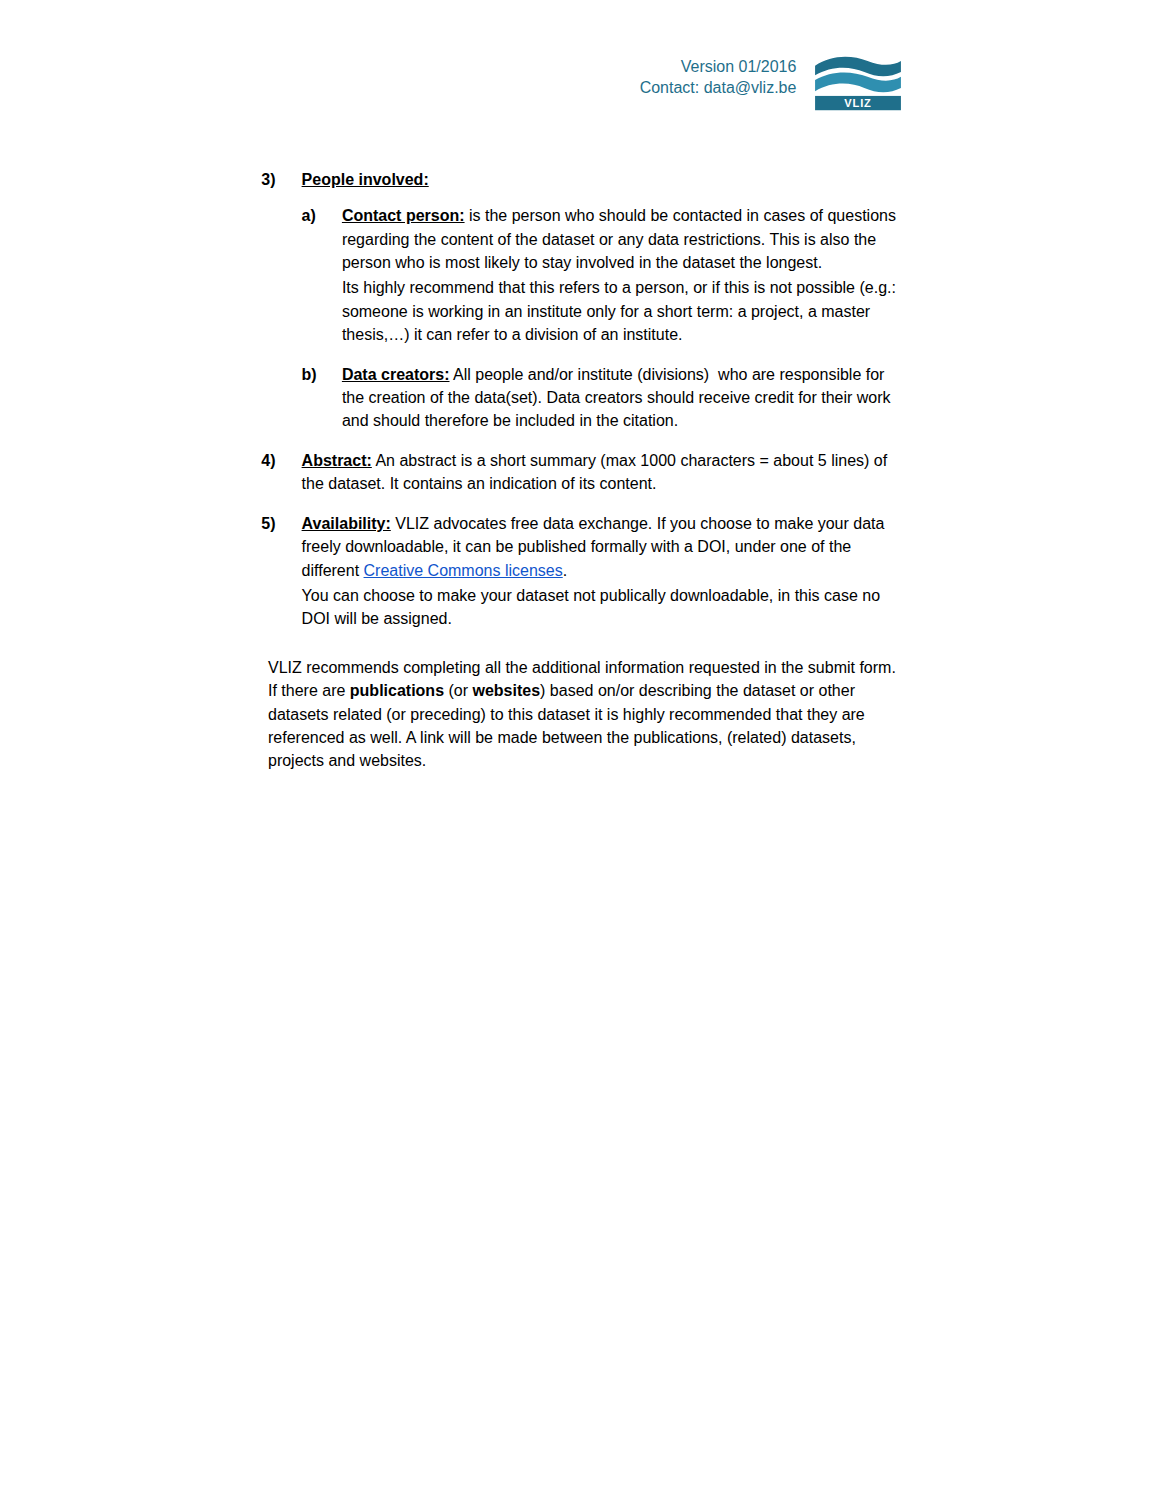Version 01/2016
Contact: data@vliz.be
VLIZ
People involved:
Contact person: is the person who should be contacted in cases of questions regarding the content of the dataset or any data restrictions. This is also the person who is most likely to stay involved in the dataset the longest.
Its highly recommend that this refers to a person, or if this is not possible (e.g.: someone is working in an institute only for a short term: a project, a master thesis,…) it can refer to a division of an institute.
Data creators: All people and/or institute (divisions) who are responsible for the creation of the data(set). Data creators should receive credit for their work and should therefore be included in the citation.
Abstract: An abstract is a short summary (max 1000 characters = about 5 lines) of the dataset. It contains an indication of its content.
Availability: VLIZ advocates free data exchange. If you choose to make your data freely downloadable, it can be published formally with a DOI, under one of the different Creative Commons licenses.
You can choose to make your dataset not publically downloadable, in this case no DOI will be assigned.
VLIZ recommends completing all the additional information requested in the submit form. If there are publications (or websites) based on/or describing the dataset or other datasets related (or preceding) to this dataset it is highly recommended that they are referenced as well. A link will be made between the publications, (related) datasets, projects and websites.